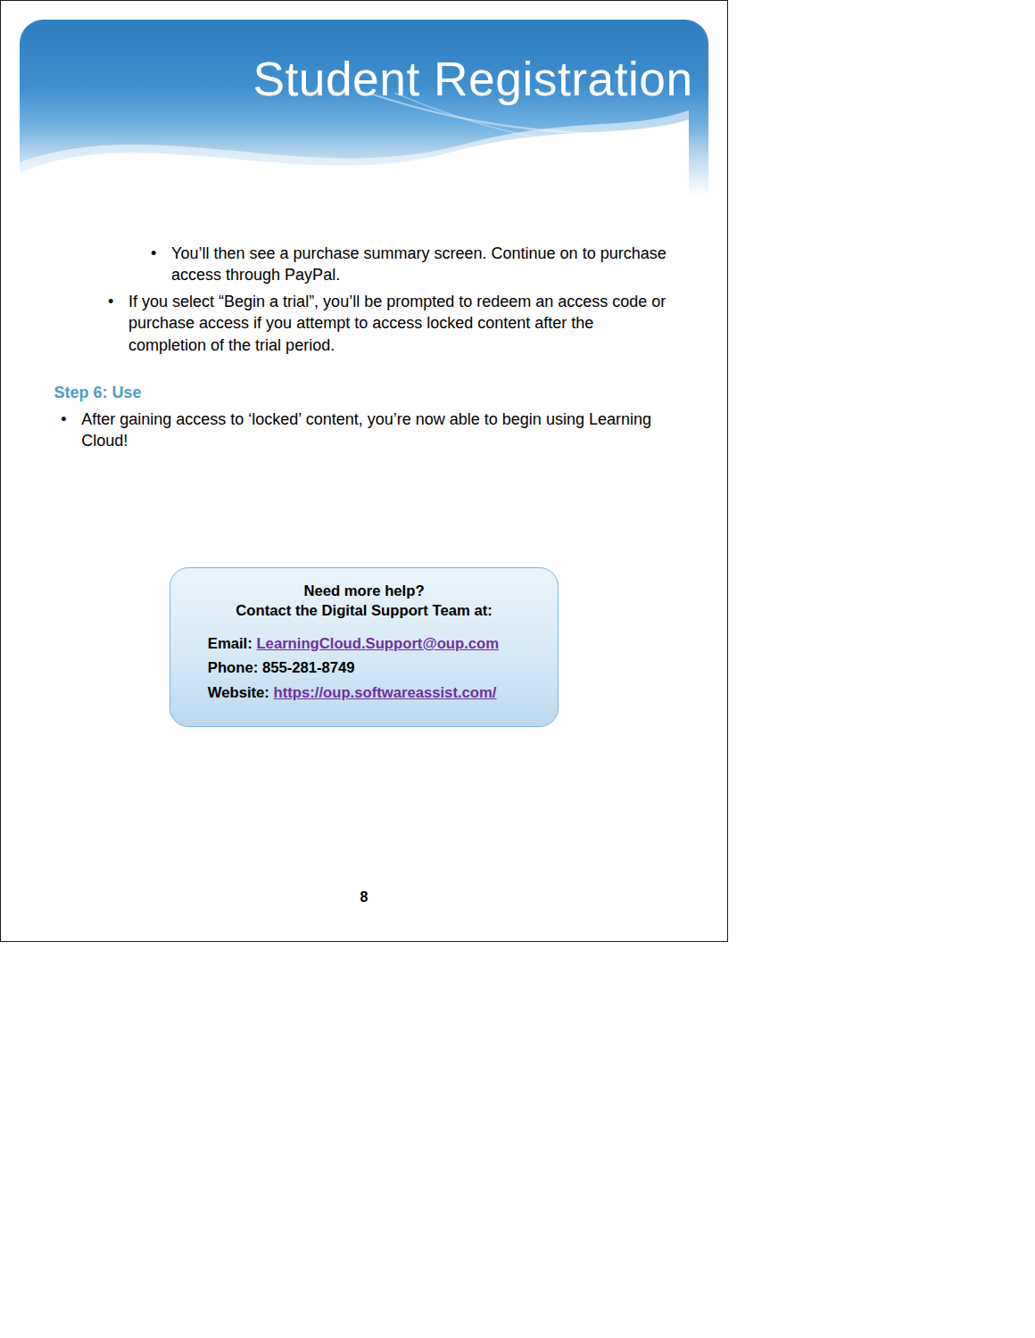Student Registration
You’ll then see a purchase summary screen. Continue on to purchase access through PayPal.
If you select “Begin a trial”, you’ll be prompted to redeem an access code or purchase access if you attempt to access locked content after the completion of the trial period.
Step 6: Use
After gaining access to ‘locked’ content, you’re now able to begin using Learning Cloud!
Need more help?
Contact the Digital Support Team at:
Email: LearningCloud.Support@oup.com
Phone: 855-281-8749
Website: https://oup.softwareassist.com/
8